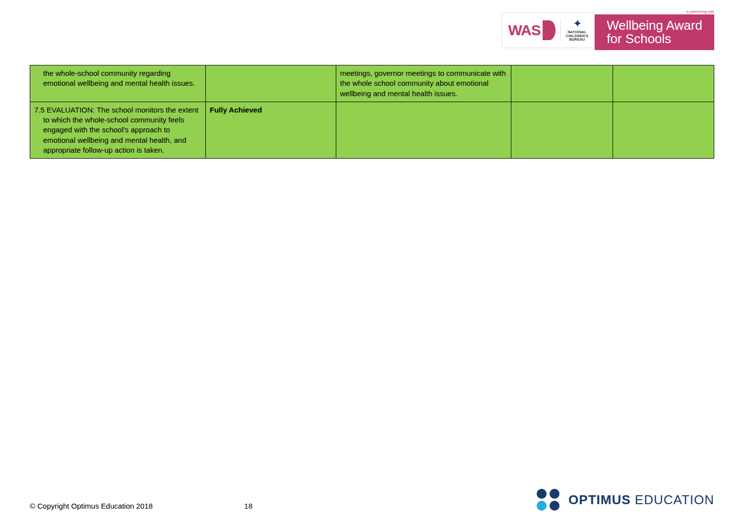WAS
✦
NATIONAL
CHILDREN'S
BUREAU
in partnership with
Wellbeing Award for Schools
| the whole-school community regarding emotional wellbeing and mental health issues. | | meetings, governor meetings to communicate with the whole school community about emotional wellbeing and mental health issues. | | |
| 7.5 EVALUATION: The school monitors the extent to which the whole-school community feels engaged with the school’s approach to emotional wellbeing and mental health, and appropriate follow-up action is taken. | Fully Achieved | | | |
© Copyright Optimus Education 2018 18
OPTIMUS EDUCATION